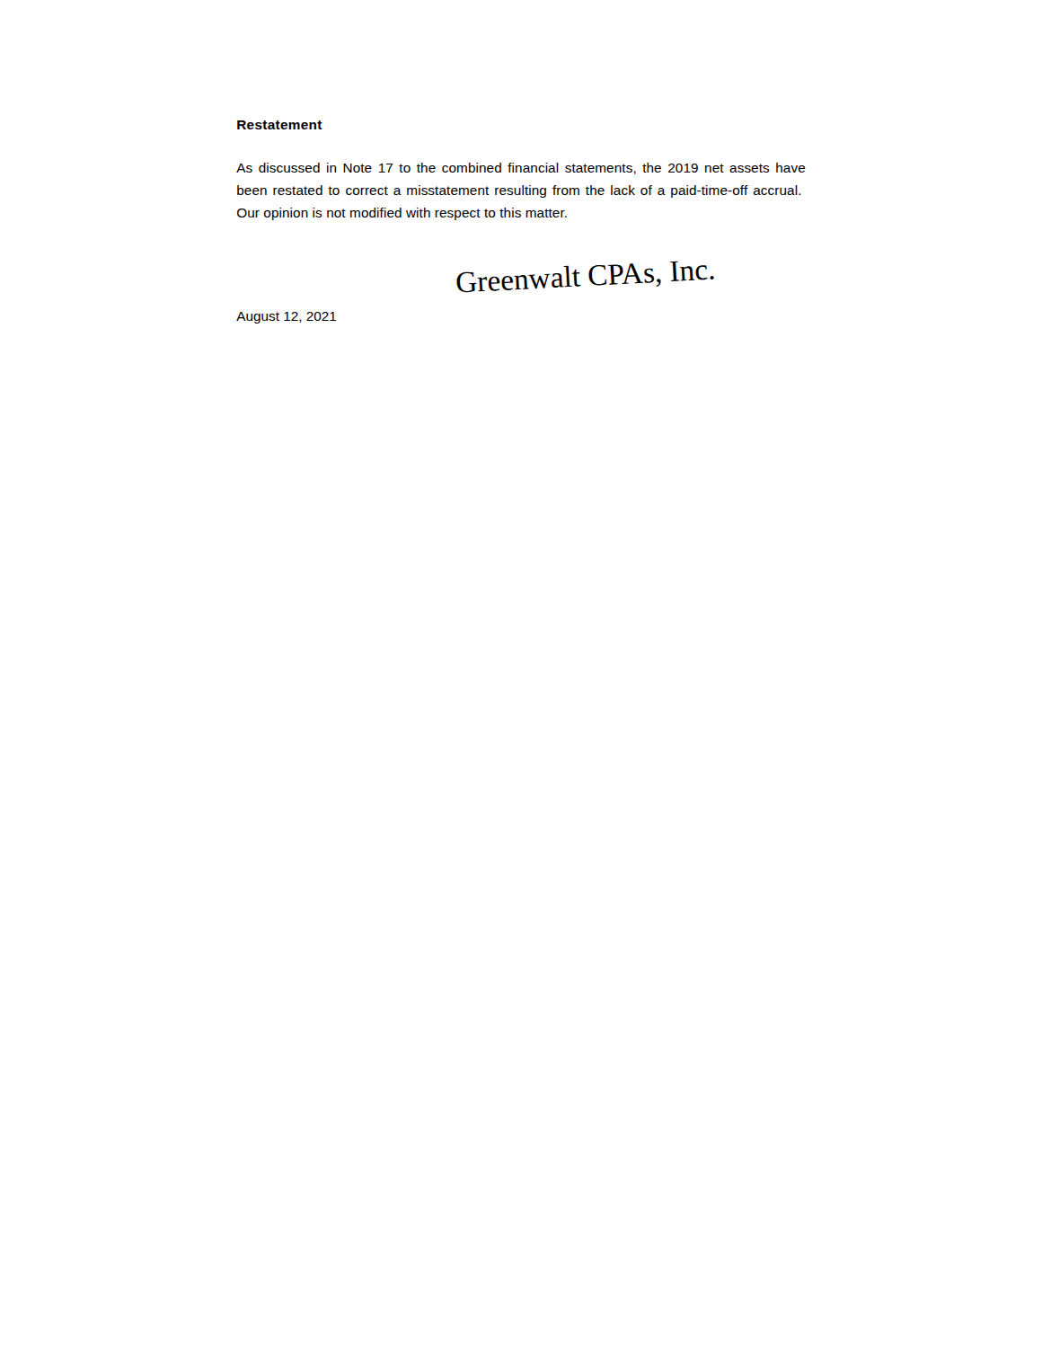Restatement
As discussed in Note 17 to the combined financial statements, the 2019 net assets have been restated to correct a misstatement resulting from the lack of a paid-time-off accrual. Our opinion is not modified with respect to this matter.
August 12, 2021
Greenwalt CPAs, Inc.